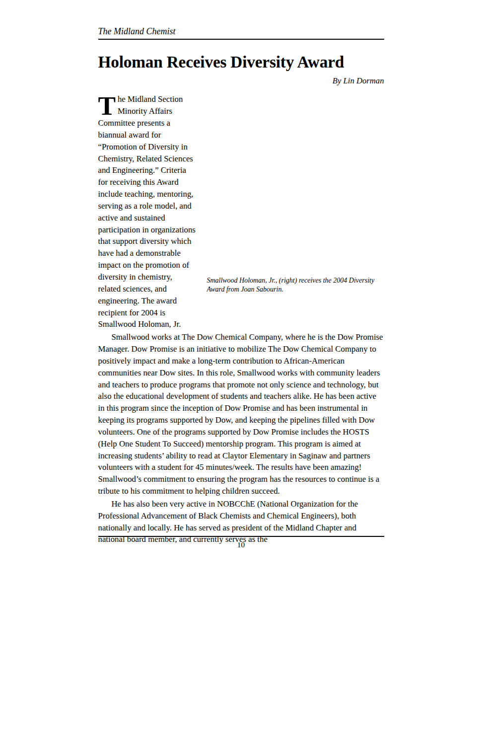The Midland Chemist
Holoman Receives Diversity Award
By Lin Dorman
Smallwood Holoman, Jr., (right) receives the 2004 Diversity Award from Joan Sabourin.
The Midland Section Minority Affairs Committee presents a biannual award for “Promotion of Diversity in Chemistry, Related Sciences and Engineering.” Criteria for receiving this Award include teaching, mentoring, serving as a role model, and active and sustained participation in organizations that support diversity which have had a demonstrable impact on the promotion of diversity in chemistry, related sciences, and engineering. The award recipient for 2004 is Smallwood Holoman, Jr.
Smallwood works at The Dow Chemical Company, where he is the Dow Promise Manager. Dow Promise is an initiative to mobilize The Dow Chemical Company to positively impact and make a long-term contribution to African-American communities near Dow sites. In this role, Smallwood works with community leaders and teachers to produce programs that promote not only science and technology, but also the educational development of students and teachers alike. He has been active in this program since the inception of Dow Promise and has been instrumental in keeping its programs supported by Dow, and keeping the pipelines filled with Dow volunteers. One of the programs supported by Dow Promise includes the HOSTS (Help One Student To Succeed) mentorship program. This program is aimed at increasing students’ ability to read at Claytor Elementary in Saginaw and partners volunteers with a student for 45 minutes/week. The results have been amazing! Smallwood’s commitment to ensuring the program has the resources to continue is a tribute to his commitment to helping children succeed.
He has also been very active in NOBCChE (National Organization for the Professional Advancement of Black Chemists and Chemical Engineers), both nationally and locally. He has served as president of the Midland Chapter and national board member, and currently serves as the
10